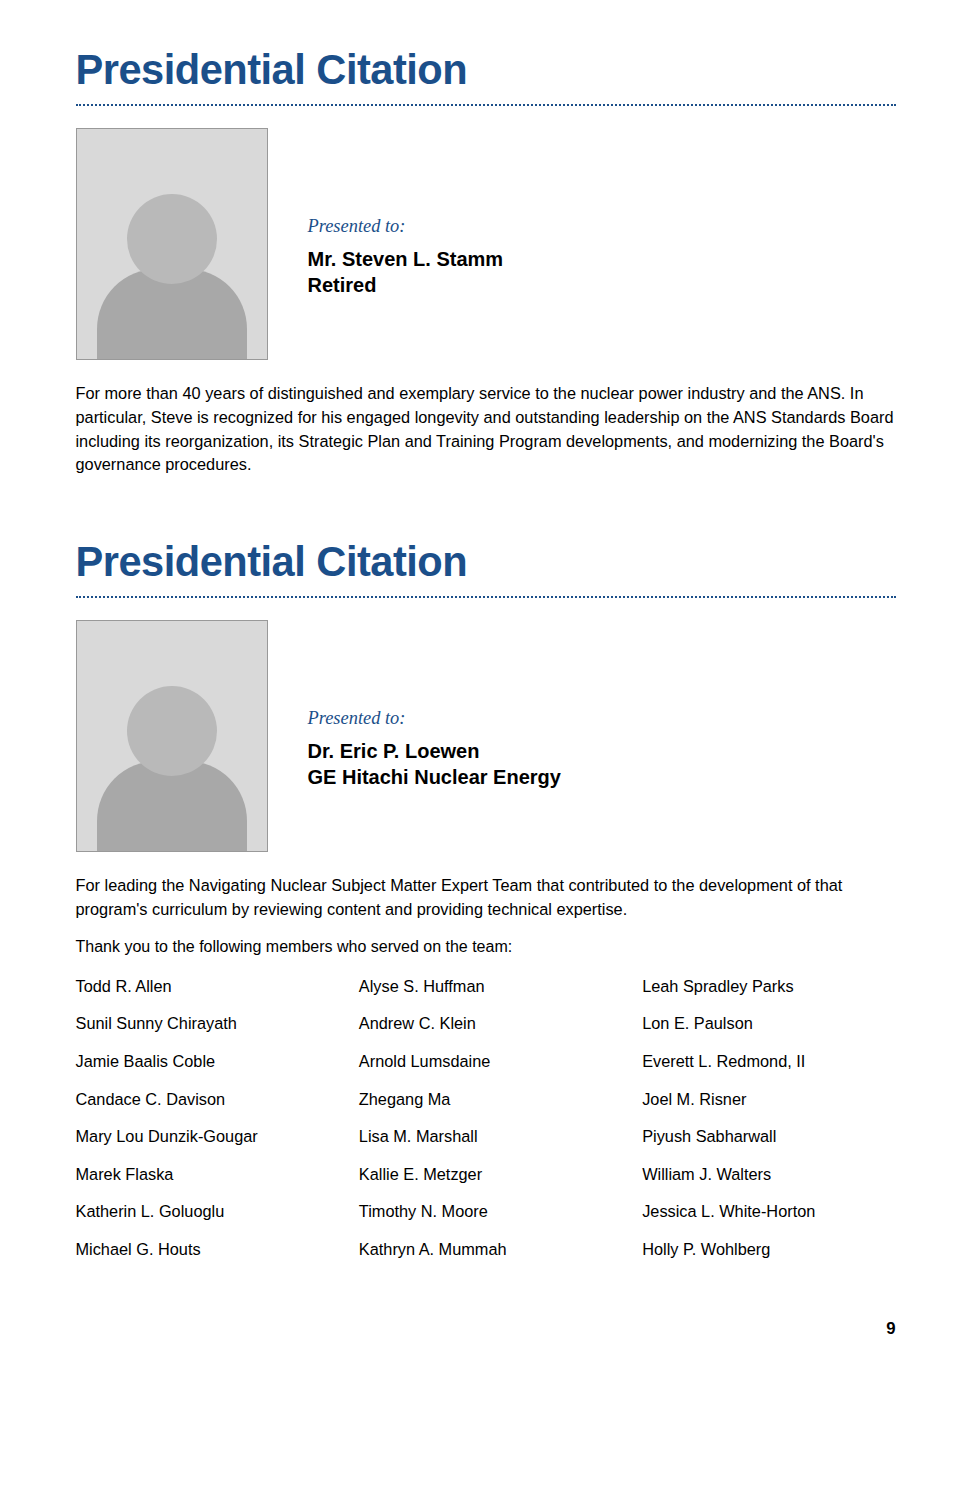Presidential Citation
Presented to:
Mr. Steven L. Stamm
Retired
For more than 40 years of distinguished and exemplary service to the nuclear power industry and the ANS. In particular, Steve is recognized for his engaged longevity and outstanding leadership on the ANS Standards Board including its reorganization, its Strategic Plan and Training Program developments, and modernizing the Board's governance procedures.
Presidential Citation
Presented to:
Dr. Eric P. Loewen
GE Hitachi Nuclear Energy
For leading the Navigating Nuclear Subject Matter Expert Team that contributed to the development of that program's curriculum by reviewing content and providing technical expertise.
Thank you to the following members who served on the team:
Todd R. Allen
Alyse S. Huffman
Leah Spradley Parks
Sunil Sunny Chirayath
Andrew C. Klein
Lon E. Paulson
Jamie Baalis Coble
Arnold Lumsdaine
Everett L. Redmond, II
Candace C. Davison
Zhegang Ma
Joel M. Risner
Mary Lou Dunzik-Gougar
Lisa M. Marshall
Piyush Sabharwall
Marek Flaska
Kallie E. Metzger
William J. Walters
Katherin L. Goluoglu
Timothy N. Moore
Jessica L. White-Horton
Michael G. Houts
Kathryn A. Mummah
Holly P. Wohlberg
9